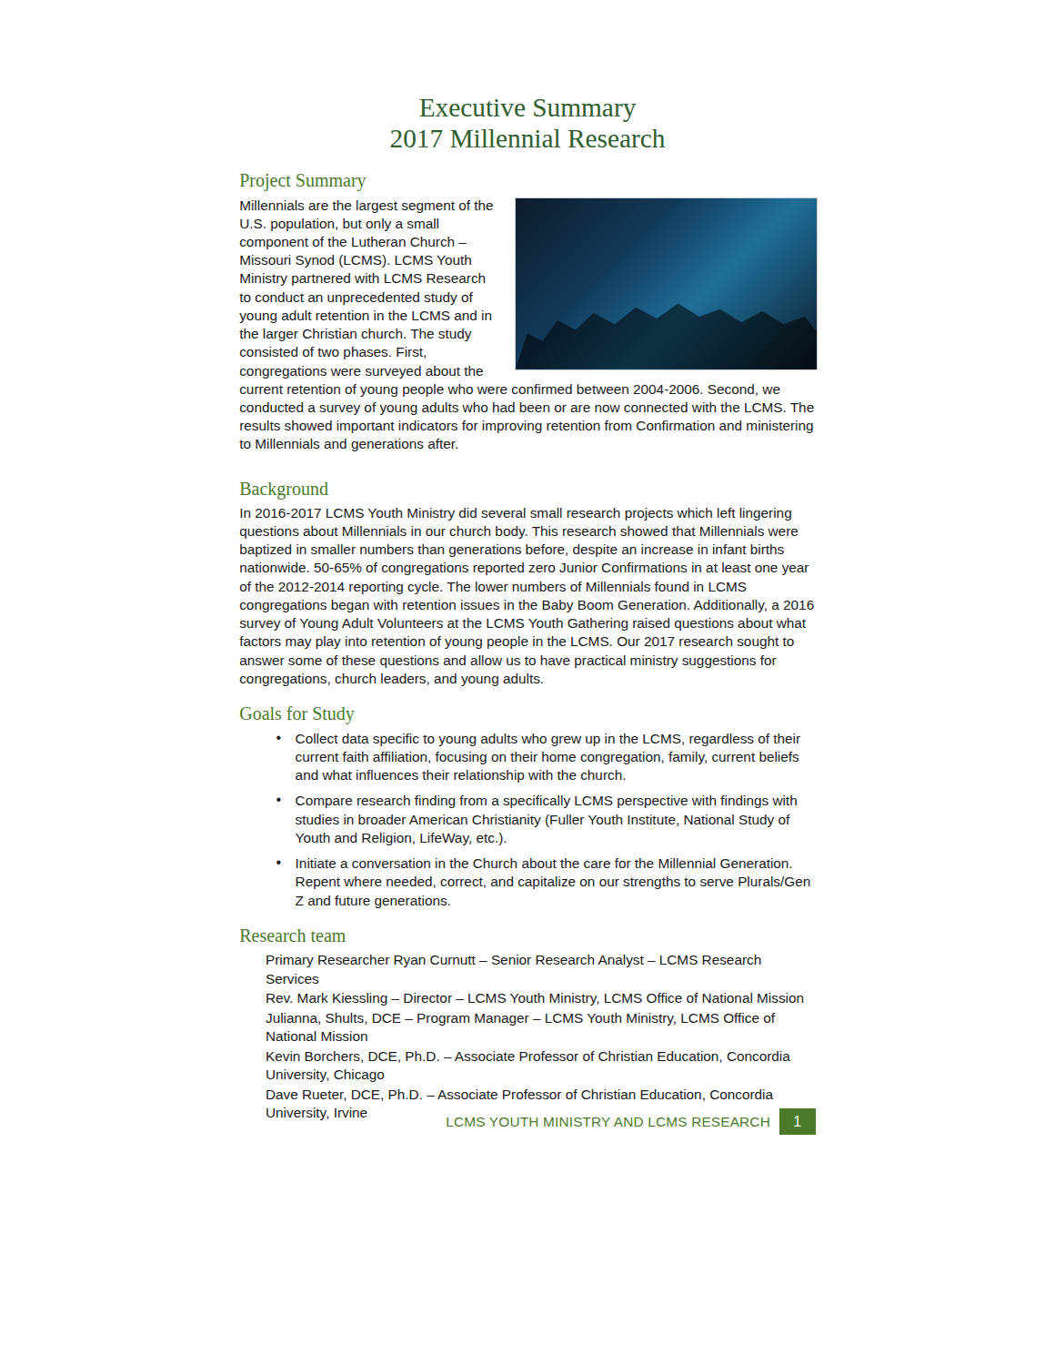Executive Summary
2017 Millennial Research
Project Summary
Millennials are the largest segment of the U.S. population, but only a small component of the Lutheran Church – Missouri Synod (LCMS). LCMS Youth Ministry partnered with LCMS Research to conduct an unprecedented study of young adult retention in the LCMS and in the larger Christian church. The study consisted of two phases. First, congregations were surveyed about the current retention of young people who were confirmed between 2004-2006. Second, we conducted a survey of young adults who had been or are now connected with the LCMS. The results showed important indicators for improving retention from Confirmation and ministering to Millennials and generations after.
Background
In 2016-2017 LCMS Youth Ministry did several small research projects which left lingering questions about Millennials in our church body. This research showed that Millennials were baptized in smaller numbers than generations before, despite an increase in infant births nationwide. 50-65% of congregations reported zero Junior Confirmations in at least one year of the 2012-2014 reporting cycle. The lower numbers of Millennials found in LCMS congregations began with retention issues in the Baby Boom Generation. Additionally, a 2016 survey of Young Adult Volunteers at the LCMS Youth Gathering raised questions about what factors may play into retention of young people in the LCMS. Our 2017 research sought to answer some of these questions and allow us to have practical ministry suggestions for congregations, church leaders, and young adults.
Goals for Study
Collect data specific to young adults who grew up in the LCMS, regardless of their current faith affiliation, focusing on their home congregation, family, current beliefs and what influences their relationship with the church.
Compare research finding from a specifically LCMS perspective with findings with studies in broader American Christianity (Fuller Youth Institute, National Study of Youth and Religion, LifeWay, etc.).
Initiate a conversation in the Church about the care for the Millennial Generation. Repent where needed, correct, and capitalize on our strengths to serve Plurals/Gen Z and future generations.
Research team
Primary Researcher Ryan Curnutt – Senior Research Analyst – LCMS Research Services
Rev. Mark Kiessling – Director – LCMS Youth Ministry, LCMS Office of National Mission
Julianna, Shults, DCE – Program Manager – LCMS Youth Ministry, LCMS Office of National Mission
Kevin Borchers, DCE, Ph.D. – Associate Professor of Christian Education, Concordia University, Chicago
Dave Rueter, DCE, Ph.D. – Associate Professor of Christian Education, Concordia University, Irvine
LCMS YOUTH MINISTRY AND LCMS RESEARCH
1